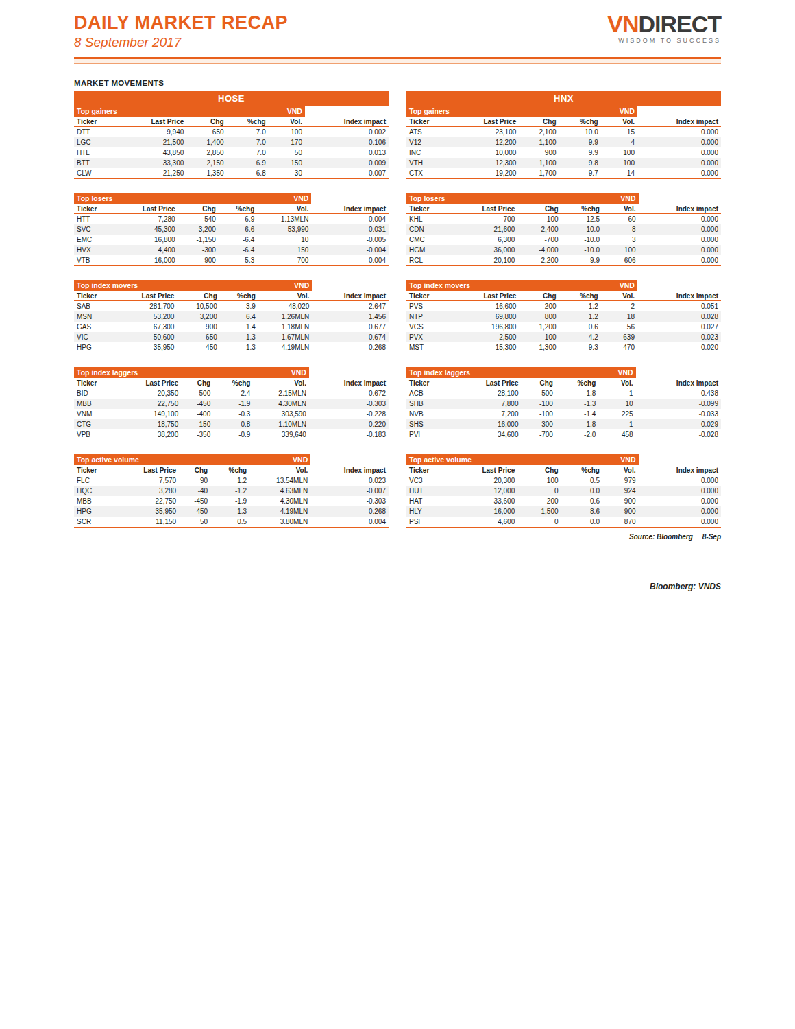DAILY MARKET RECAP
8 September 2017
VN DIRECT
WISDOM TO SUCCESS
MARKET MOVEMENTS
HOSE
| Top gainers | VND |
| --- | --- |
| Ticker | Last Price | Chg | %chg | Vol. | Index impact |
| DTT | 9,940 | 650 | 7.0 | 100 | 0.002 |
| LGC | 21,500 | 1,400 | 7.0 | 170 | 0.106 |
| HTL | 43,850 | 2,850 | 7.0 | 50 | 0.013 |
| BTT | 33,300 | 2,150 | 6.9 | 150 | 0.009 |
| CLW | 21,250 | 1,350 | 6.8 | 30 | 0.007 |
| Top losers | VND |
| --- | --- |
| Ticker | Last Price | Chg | %chg | Vol. | Index impact |
| HTT | 7,280 | -540 | -6.9 | 1.13MLN | -0.004 |
| SVC | 45,300 | -3,200 | -6.6 | 53,990 | -0.031 |
| EMC | 16,800 | -1,150 | -6.4 | 10 | -0.005 |
| HVX | 4,400 | -300 | -6.4 | 150 | -0.004 |
| VTB | 16,000 | -900 | -5.3 | 700 | -0.004 |
| Top index movers | VND |
| --- | --- |
| Ticker | Last Price | Chg | %chg | Vol. | Index impact |
| SAB | 281,700 | 10,500 | 3.9 | 48,020 | 2.647 |
| MSN | 53,200 | 3,200 | 6.4 | 1.26MLN | 1.456 |
| GAS | 67,300 | 900 | 1.4 | 1.18MLN | 0.677 |
| VIC | 50,600 | 650 | 1.3 | 1.67MLN | 0.674 |
| HPG | 35,950 | 450 | 1.3 | 4.19MLN | 0.268 |
| Top index laggers | VND |
| --- | --- |
| Ticker | Last Price | Chg | %chg | Vol. | Index impact |
| BID | 20,350 | -500 | -2.4 | 2.15MLN | -0.672 |
| MBB | 22,750 | -450 | -1.9 | 4.30MLN | -0.303 |
| VNM | 149,100 | -400 | -0.3 | 303,590 | -0.228 |
| CTG | 18,750 | -150 | -0.8 | 1.10MLN | -0.220 |
| VPB | 38,200 | -350 | -0.9 | 339,640 | -0.183 |
| Top active volume | VND |
| --- | --- |
| Ticker | Last Price | Chg | %chg | Vol. | Index impact |
| FLC | 7,570 | 90 | 1.2 | 13.54MLN | 0.023 |
| HQC | 3,280 | -40 | -1.2 | 4.63MLN | -0.007 |
| MBB | 22,750 | -450 | -1.9 | 4.30MLN | -0.303 |
| HPG | 35,950 | 450 | 1.3 | 4.19MLN | 0.268 |
| SCR | 11,150 | 50 | 0.5 | 3.80MLN | 0.004 |
HNX
| Top gainers | VND |
| --- | --- |
| Ticker | Last Price | Chg | %chg | Vol. | Index impact |
| ATS | 23,100 | 2,100 | 10.0 | 15 | 0.000 |
| V12 | 12,200 | 1,100 | 9.9 | 4 | 0.000 |
| INC | 10,000 | 900 | 9.9 | 100 | 0.000 |
| VTH | 12,300 | 1,100 | 9.8 | 100 | 0.000 |
| CTX | 19,200 | 1,700 | 9.7 | 14 | 0.000 |
| Top losers | VND |
| --- | --- |
| Ticker | Last Price | Chg | %chg | Vol. | Index impact |
| KHL | 700 | -100 | -12.5 | 60 | 0.000 |
| CDN | 21,600 | -2,400 | -10.0 | 8 | 0.000 |
| CMC | 6,300 | -700 | -10.0 | 3 | 0.000 |
| HGM | 36,000 | -4,000 | -10.0 | 100 | 0.000 |
| RCL | 20,100 | -2,200 | -9.9 | 606 | 0.000 |
| Top index movers | VND |
| --- | --- |
| Ticker | Last Price | Chg | %chg | Vol. | Index impact |
| PVS | 16,600 | 200 | 1.2 | 2 | 0.051 |
| NTP | 69,800 | 800 | 1.2 | 18 | 0.028 |
| VCS | 196,800 | 1,200 | 0.6 | 56 | 0.027 |
| PVX | 2,500 | 100 | 4.2 | 639 | 0.023 |
| MST | 15,300 | 1,300 | 9.3 | 470 | 0.020 |
| Top index laggers | VND |
| --- | --- |
| Ticker | Last Price | Chg | %chg | Vol. | Index impact |
| ACB | 28,100 | -500 | -1.8 | 1 | -0.438 |
| SHB | 7,800 | -100 | -1.3 | 10 | -0.099 |
| NVB | 7,200 | -100 | -1.4 | 225 | -0.033 |
| SHS | 16,000 | -300 | -1.8 | 1 | -0.029 |
| PVI | 34,600 | -700 | -2.0 | 458 | -0.028 |
| Top active volume | VND |
| --- | --- |
| Ticker | Last Price | Chg | %chg | Vol. | Index impact |
| VC3 | 20,300 | 100 | 0.5 | 979 | 0.000 |
| HUT | 12,000 | 0 | 0.0 | 924 | 0.000 |
| HAT | 33,600 | 200 | 0.6 | 900 | 0.000 |
| HLY | 16,000 | -1,500 | -8.6 | 900 | 0.000 |
| PSI | 4,600 | 0 | 0.0 | 870 | 0.000 |
Source: Bloomberg 8-Sep
Bloomberg: VNDS